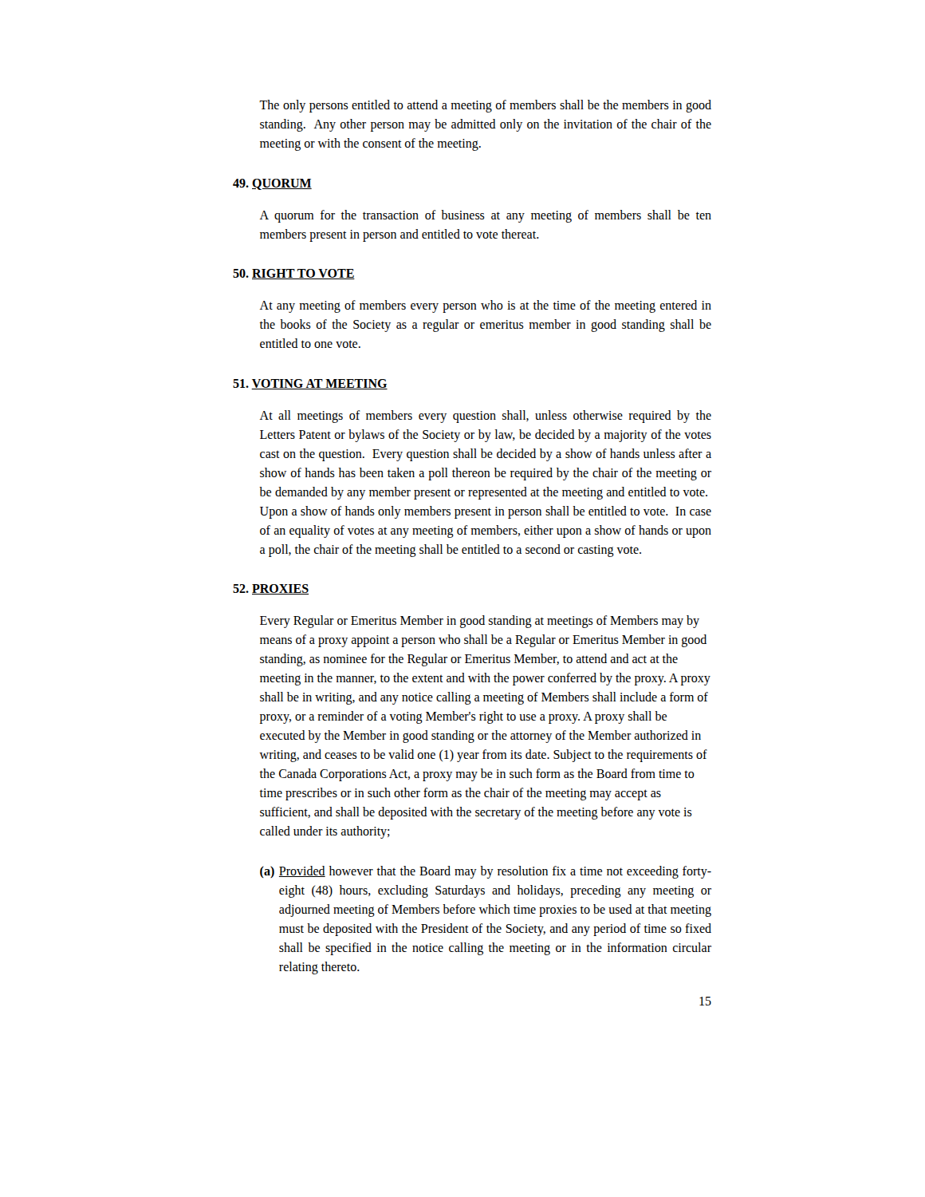The only persons entitled to attend a meeting of members shall be the members in good standing. Any other person may be admitted only on the invitation of the chair of the meeting or with the consent of the meeting.
49. QUORUM
A quorum for the transaction of business at any meeting of members shall be ten members present in person and entitled to vote thereat.
50. RIGHT TO VOTE
At any meeting of members every person who is at the time of the meeting entered in the books of the Society as a regular or emeritus member in good standing shall be entitled to one vote.
51. VOTING AT MEETING
At all meetings of members every question shall, unless otherwise required by the Letters Patent or bylaws of the Society or by law, be decided by a majority of the votes cast on the question. Every question shall be decided by a show of hands unless after a show of hands has been taken a poll thereon be required by the chair of the meeting or be demanded by any member present or represented at the meeting and entitled to vote. Upon a show of hands only members present in person shall be entitled to vote. In case of an equality of votes at any meeting of members, either upon a show of hands or upon a poll, the chair of the meeting shall be entitled to a second or casting vote.
52. PROXIES
Every Regular or Emeritus Member in good standing at meetings of Members may by means of a proxy appoint a person who shall be a Regular or Emeritus Member in good standing, as nominee for the Regular or Emeritus Member, to attend and act at the meeting in the manner, to the extent and with the power conferred by the proxy. A proxy shall be in writing, and any notice calling a meeting of Members shall include a form of proxy, or a reminder of a voting Member's right to use a proxy. A proxy shall be executed by the Member in good standing or the attorney of the Member authorized in writing, and ceases to be valid one (1) year from its date. Subject to the requirements of the Canada Corporations Act, a proxy may be in such form as the Board from time to time prescribes or in such other form as the chair of the meeting may accept as sufficient, and shall be deposited with the secretary of the meeting before any vote is called under its authority;
(a) Provided however that the Board may by resolution fix a time not exceeding forty-eight (48) hours, excluding Saturdays and holidays, preceding any meeting or adjourned meeting of Members before which time proxies to be used at that meeting must be deposited with the President of the Society, and any period of time so fixed shall be specified in the notice calling the meeting or in the information circular relating thereto.
15